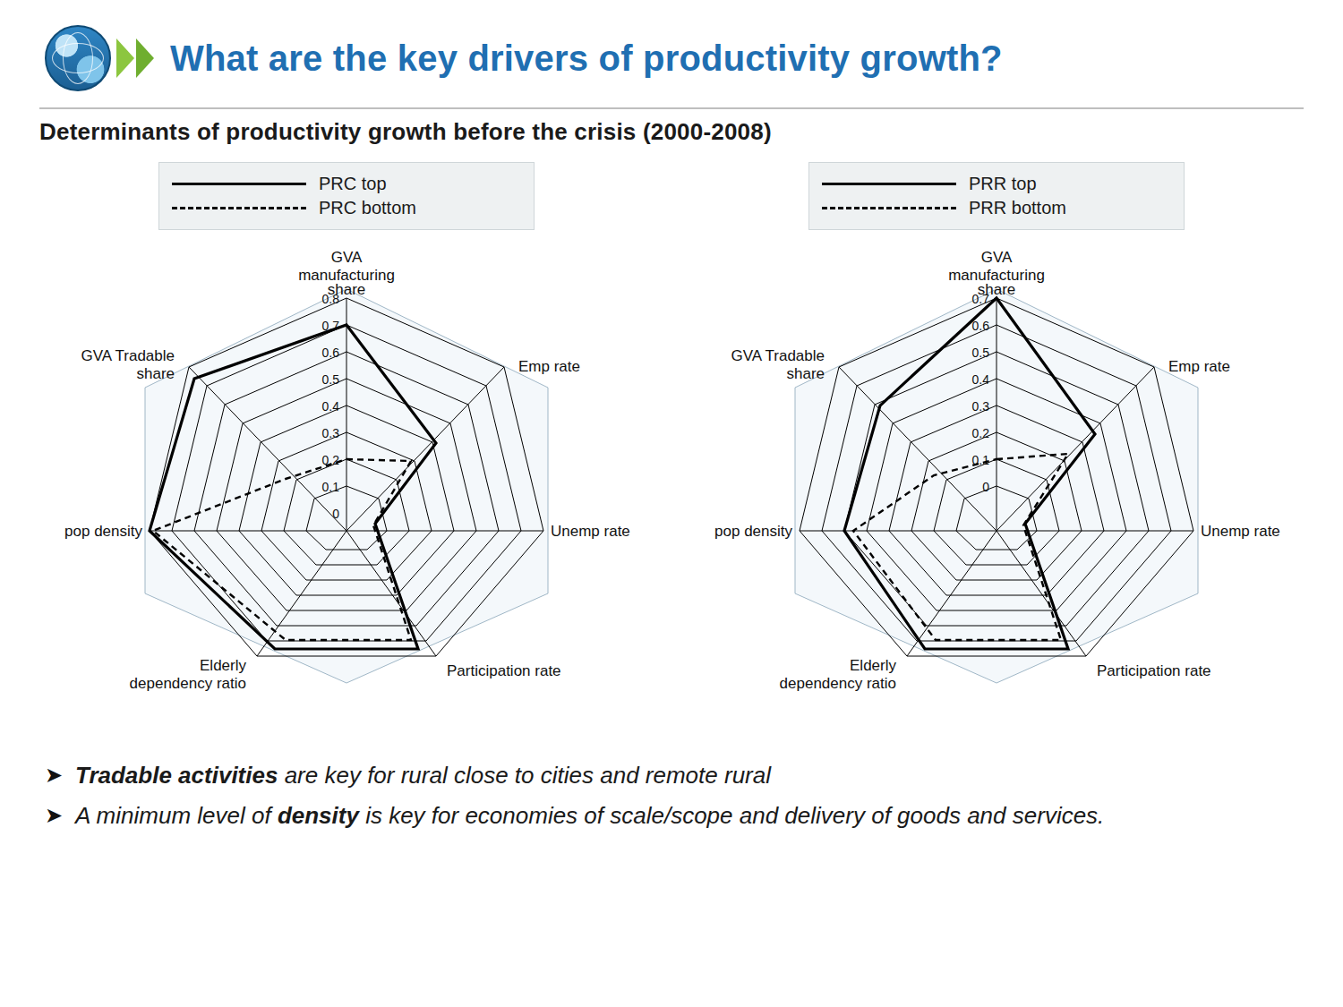What are the key drivers of productivity growth?
Determinants of productivity growth before the crisis (2000-2008)
PRC top
PRC bottom
0.8 0.7 0.6 0.5 0.4 0.3 0.2 0.1 0 GVA manufacturing share Emp rate Unemp rate Participation rate Elderly dependency ratio pop density GVA Tradable share
PRR top
PRR bottom
0.7 0.6 0.5 0.4 0.3 0.2 0.1 0 GVA manufacturing share Emp rate Unemp rate Participation rate Elderly dependency ratio pop density GVA Tradable share
➤Tradable activities are key for rural close to cities and remote rural
➤A minimum level of density is key for economies of scale/scope and delivery of goods and services.